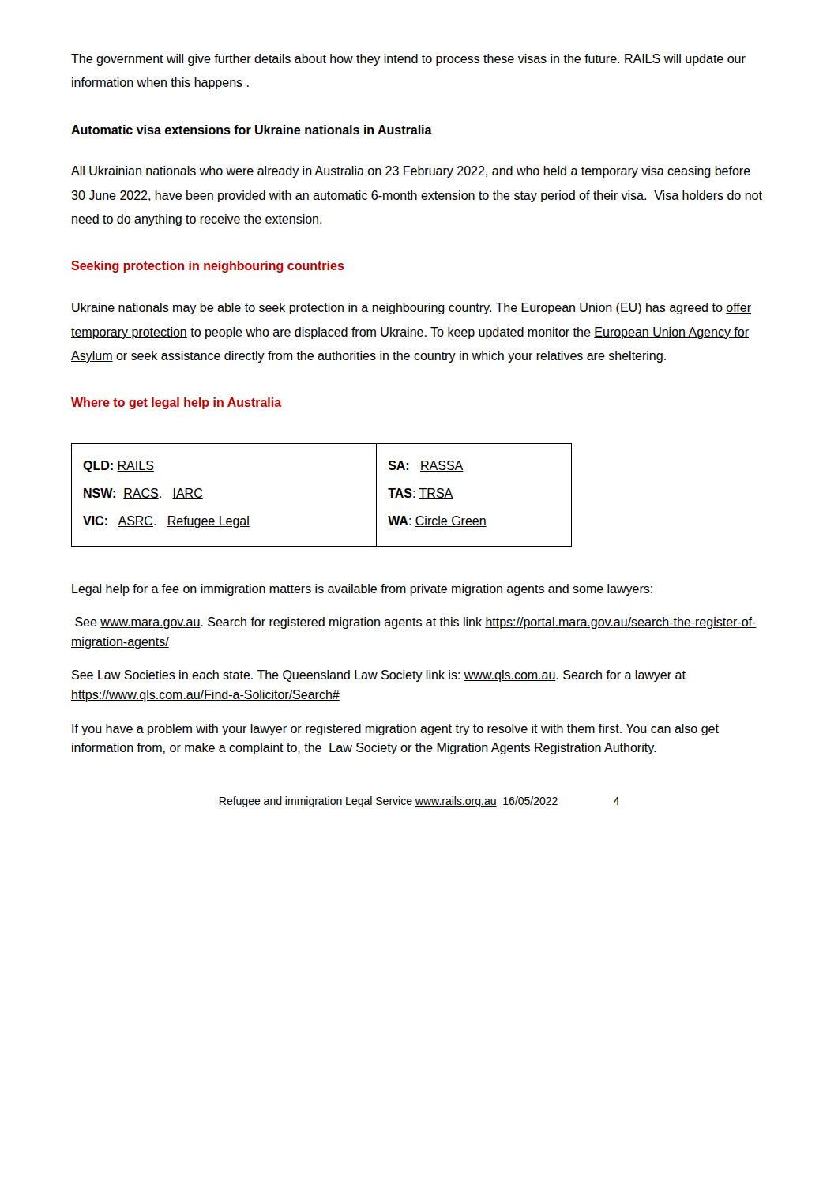The government will give further details about how they intend to process these visas in the future. RAILS will update our information when this happens .
Automatic visa extensions for Ukraine nationals in Australia
All Ukrainian nationals who were already in Australia on 23 February 2022, and who held a temporary visa ceasing before 30 June 2022, have been provided with an automatic 6-month extension to the stay period of their visa. Visa holders do not need to do anything to receive the extension.
Seeking protection in neighbouring countries
Ukraine nationals may be able to seek protection in a neighbouring country. The European Union (EU) has agreed to offer temporary protection to people who are displaced from Ukraine. To keep updated monitor the European Union Agency for Asylum or seek assistance directly from the authorities in the country in which your relatives are sheltering.
Where to get legal help in Australia
| QLD: RAILS NSW: RACS . IARC VIC: ASRC . Refugee Legal | SA: RASSA TAS : TRSA WA : Circle Green |
Legal help for a fee on immigration matters is available from private migration agents and some lawyers:
See www.mara.gov.au. Search for registered migration agents at this link https://portal.mara.gov.au/search-the-register-of-migration-agents/
See Law Societies in each state. The Queensland Law Society link is: www.qls.com.au. Search for a lawyer at https://www.qls.com.au/Find-a-Solicitor/Search#
If you have a problem with your lawyer or registered migration agent try to resolve it with them first. You can also get information from, or make a complaint to, the Law Society or the Migration Agents Registration Authority.
Refugee and immigration Legal Service www.rails.org.au 16/05/20224